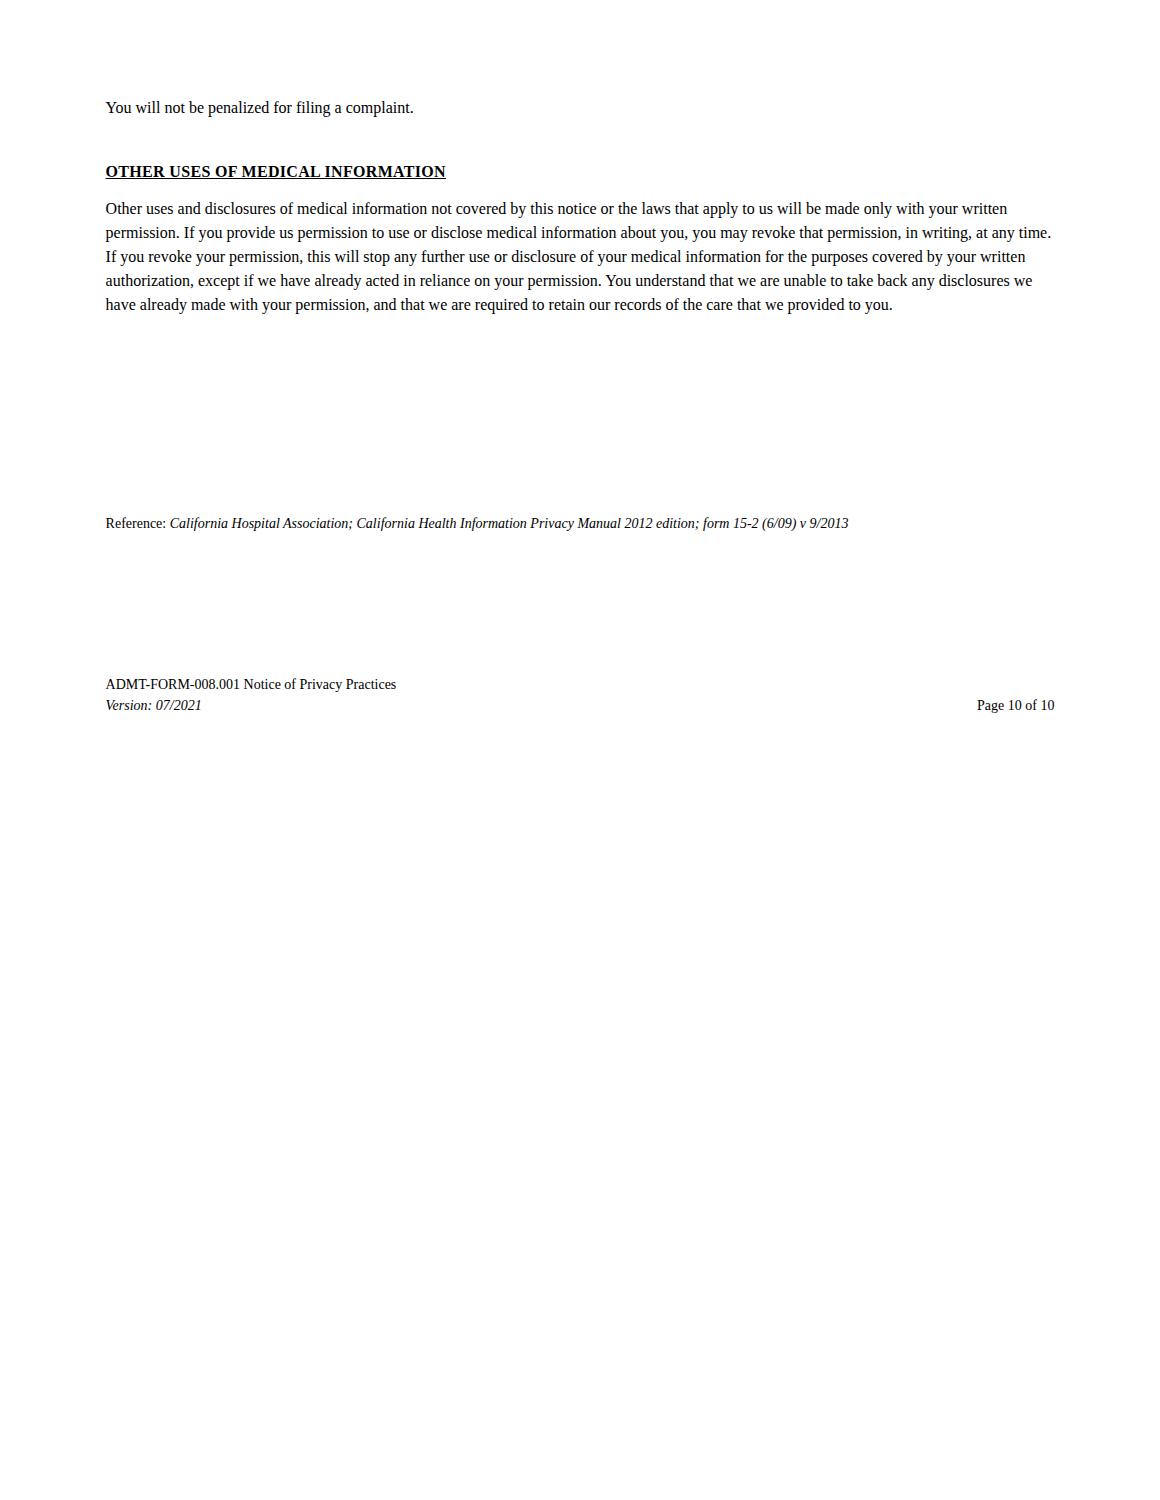You will not be penalized for filing a complaint.
Other Uses of Medical Information
Other uses and disclosures of medical information not covered by this notice or the laws that apply to us will be made only with your written permission. If you provide us permission to use or disclose medical information about you, you may revoke that permission, in writing, at any time. If you revoke your permission, this will stop any further use or disclosure of your medical information for the purposes covered by your written authorization, except if we have already acted in reliance on your permission. You understand that we are unable to take back any disclosures we have already made with your permission, and that we are required to retain our records of the care that we provided to you.
Reference: California Hospital Association; California Health Information Privacy Manual 2012 edition; form 15-2 (6/09) v 9/2013
ADMT-FORM-008.001 Notice of Privacy Practices
Version: 07/2021 Page 10 of 10